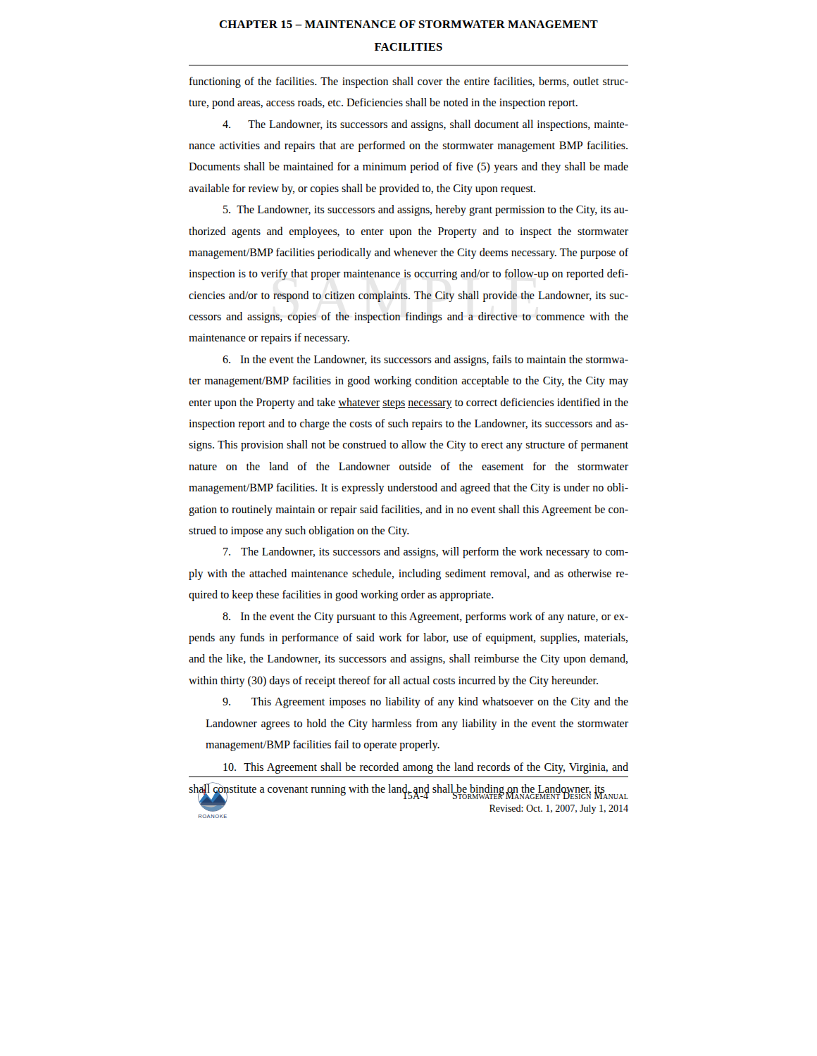CHAPTER 15 – MAINTENANCE OF STORMWATER MANAGEMENT FACILITIES
SAMPLE
functioning of the facilities. The inspection shall cover the entire facilities, berms, outlet structure, pond areas, access roads, etc. Deficiencies shall be noted in the inspection report.
4. The Landowner, its successors and assigns, shall document all inspections, maintenance activities and repairs that are performed on the stormwater management BMP facilities. Documents shall be maintained for a minimum period of five (5) years and they shall be made available for review by, or copies shall be provided to, the City upon request.
5. The Landowner, its successors and assigns, hereby grant permission to the City, its authorized agents and employees, to enter upon the Property and to inspect the stormwater management/BMP facilities periodically and whenever the City deems necessary. The purpose of inspection is to verify that proper maintenance is occurring and/or to follow-up on reported deficiencies and/or to respond to citizen complaints. The City shall provide the Landowner, its successors and assigns, copies of the inspection findings and a directive to commence with the maintenance or repairs if necessary.
6. In the event the Landowner, its successors and assigns, fails to maintain the stormwater management/BMP facilities in good working condition acceptable to the City, the City may enter upon the Property and take whatever steps necessary to correct deficiencies identified in the inspection report and to charge the costs of such repairs to the Landowner, its successors and assigns. This provision shall not be construed to allow the City to erect any structure of permanent nature on the land of the Landowner outside of the easement for the stormwater management/BMP facilities. It is expressly understood and agreed that the City is under no obligation to routinely maintain or repair said facilities, and in no event shall this Agreement be construed to impose any such obligation on the City.
7. The Landowner, its successors and assigns, will perform the work necessary to comply with the attached maintenance schedule, including sediment removal, and as otherwise required to keep these facilities in good working order as appropriate.
8. In the event the City pursuant to this Agreement, performs work of any nature, or expends any funds in performance of said work for labor, use of equipment, supplies, materials, and the like, the Landowner, its successors and assigns, shall reimburse the City upon demand, within thirty (30) days of receipt thereof for all actual costs incurred by the City hereunder.
9. This Agreement imposes no liability of any kind whatsoever on the City and the Landowner agrees to hold the City harmless from any liability in the event the stormwater management/BMP facilities fail to operate properly.
10. This Agreement shall be recorded among the land records of the City, Virginia, and shall constitute a covenant running with the land, and shall be binding on the Landowner, its
ROANOKE
15A-4 Stormwater Management Design Manual
Revised: Oct. 1, 2007, July 1, 2014